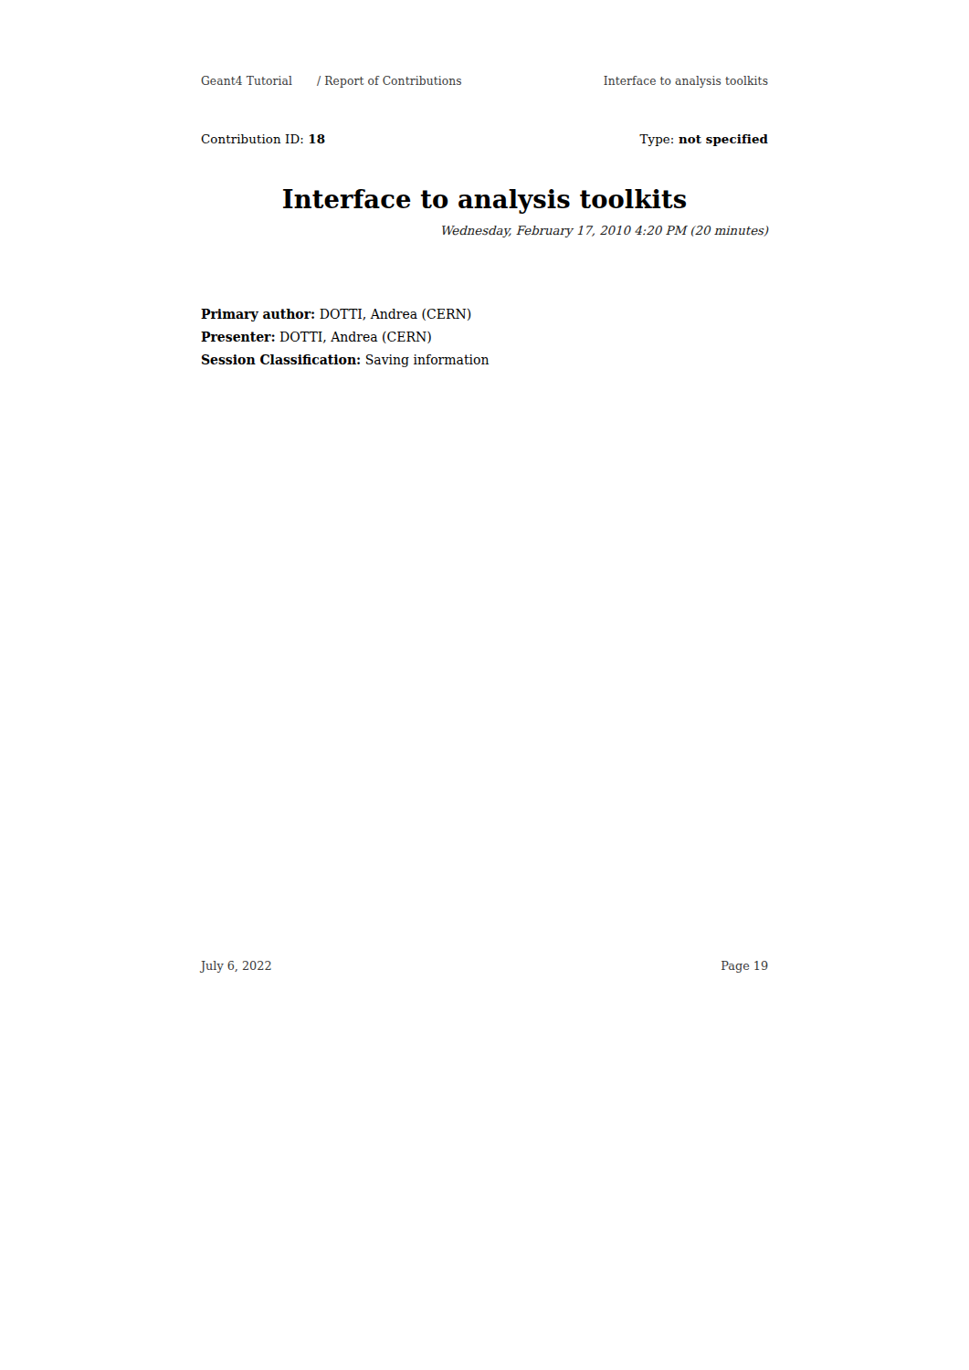Geant4 Tutorial / Report of Contributions
Interface to analysis toolkits
Contribution ID: 18
Type: not specified
Interface to analysis toolkits
Wednesday, February 17, 2010 4:20 PM (20 minutes)
Primary author: DOTTI, Andrea (CERN)
Presenter: DOTTI, Andrea (CERN)
Session Classification: Saving information
July 6, 2022
Page 19